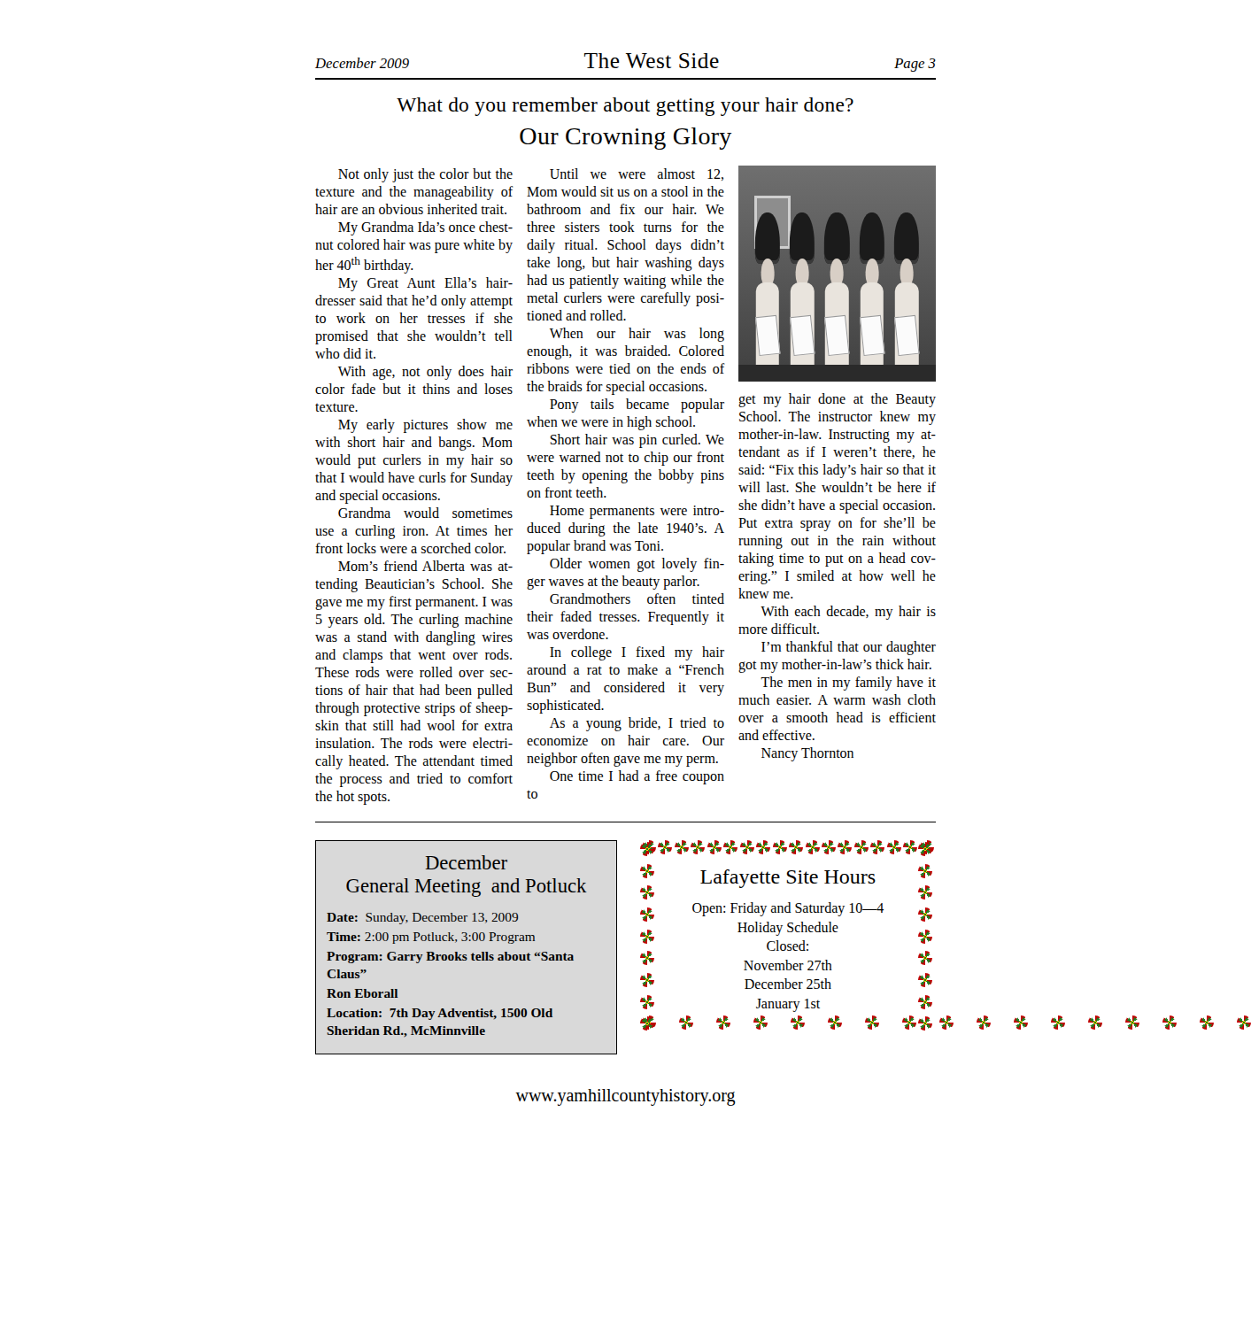December 2009
The West Side
Page 3
What do you remember about getting your hair done? Our Crowning Glory
Not only just the color but the texture and the manageability of hair are an obvious inherited trait.
My Grandma Ida’s once chestnut colored hair was pure white by her 40th birthday.
My Great Aunt Ella’s hairdresser said that he’d only attempt to work on her tresses if she promised that she wouldn’t tell who did it.
With age, not only does hair color fade but it thins and loses texture.
My early pictures show me with short hair and bangs. Mom would put curlers in my hair so that I would have curls for Sunday and special occasions.
Grandma would sometimes use a curling iron. At times her front locks were a scorched color.
Mom’s friend Alberta was attending Beautician’s School. She gave me my first permanent. I was 5 years old. The curling machine was a stand with dangling wires and clamps that went over rods. These rods were rolled over sections of hair that had been pulled through protective strips of sheepskin that still had wool for extra insulation. The rods were electrically heated. The attendant timed the process and tried to comfort the hot spots.
Until we were almost 12, Mom would sit us on a stool in the bathroom and fix our hair. We three sisters took turns for the daily ritual. School days didn’t take long, but hair washing days had us patiently waiting while the metal curlers were carefully positioned and rolled.
When our hair was long enough, it was braided. Colored ribbons were tied on the ends of the braids for special occasions.
Pony tails became popular when we were in high school.
Short hair was pin curled. We were warned not to chip our front teeth by opening the bobby pins on front teeth.
Home permanents were introduced during the late 1940’s. A popular brand was Toni.
Older women got lovely finger waves at the beauty parlor.
Grandmothers often tinted their faded tresses. Frequently it was overdone.
In college I fixed my hair around a rat to make a “French Bun” and considered it very sophisticated.
As a young bride, I tried to economize on hair care. Our neighbor often gave me my perm.
One time I had a free coupon to
get my hair done at the Beauty School. The instructor knew my mother-in-law. Instructing my attendant as if I weren’t there, he said: “Fix this lady’s hair so that it will last. She wouldn’t be here if she didn’t have a special occasion. Put extra spray on for she’ll be running out in the rain without taking time to put on a head covering.” I smiled at how well he knew me.
With each decade, my hair is more difficult.
I’m thankful that our daughter got my mother-in-law’s thick hair.
The men in my family have it much easier. A warm wash cloth over a smooth head is efficient and effective.
Nancy Thornton
December
General Meeting and Potluck
Date: Sunday, December 13, 2009
Time: 2:00 pm Potluck, 3:00 Program
Program: Garry Brooks tells about “Santa Claus”
Ron Eborall
Location: 7th Day Adventist, 1500 Old Sheridan Rd., McMinnville
Lafayette Site Hours
Open: Friday and Saturday 10—4
Holiday Schedule
Closed:
November 27th
December 25th
January 1st
www.yamhillcountyhistory.org